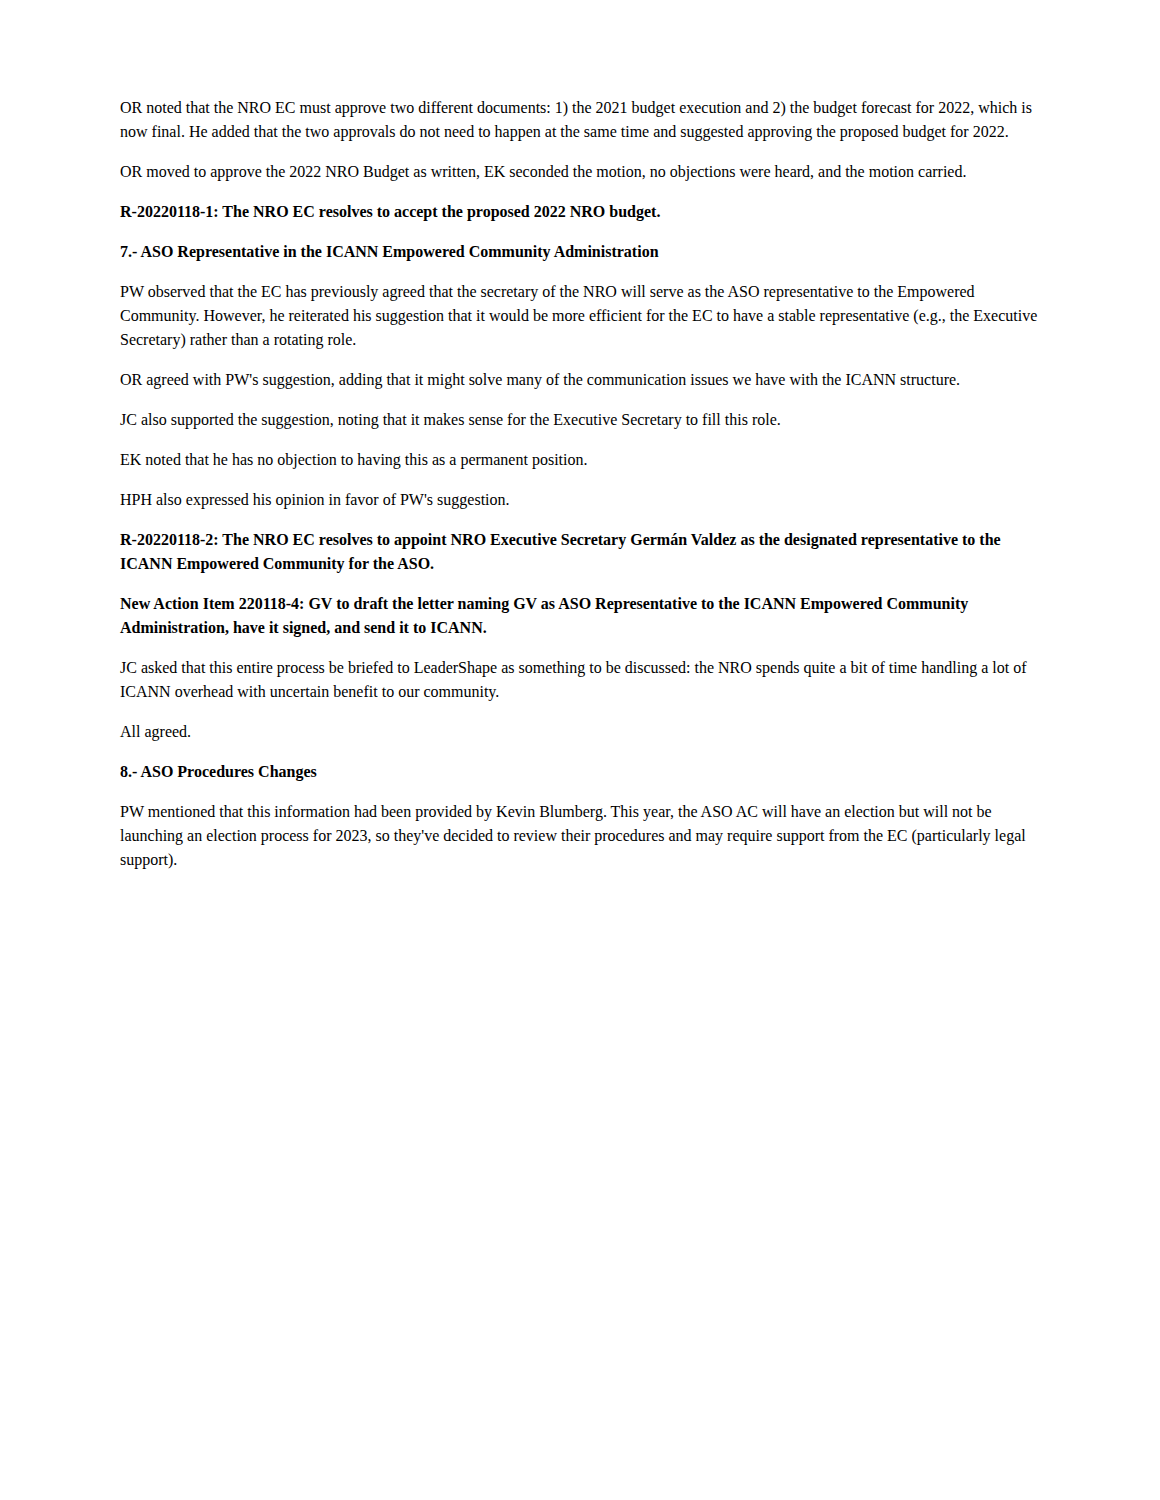OR noted that the NRO EC must approve two different documents: 1) the 2021 budget execution and 2) the budget forecast for 2022, which is now final. He added that the two approvals do not need to happen at the same time and suggested approving the proposed budget for 2022.
OR moved to approve the 2022 NRO Budget as written, EK seconded the motion, no objections were heard, and the motion carried.
R-20220118-1: The NRO EC resolves to accept the proposed 2022 NRO budget.
7.- ASO Representative in the ICANN Empowered Community Administration
PW observed that the EC has previously agreed that the secretary of the NRO will serve as the ASO representative to the Empowered Community. However, he reiterated his suggestion that it would be more efficient for the EC to have a stable representative (e.g., the Executive Secretary) rather than a rotating role.
OR agreed with PW's suggestion, adding that it might solve many of the communication issues we have with the ICANN structure.
JC also supported the suggestion, noting that it makes sense for the Executive Secretary to fill this role.
EK noted that he has no objection to having this as a permanent position.
HPH also expressed his opinion in favor of PW's suggestion.
R-20220118-2: The NRO EC resolves to appoint NRO Executive Secretary Germán Valdez as the designated representative to the ICANN Empowered Community for the ASO.
New Action Item 220118-4: GV to draft the letter naming GV as ASO Representative to the ICANN Empowered Community Administration, have it signed, and send it to ICANN.
JC asked that this entire process be briefed to LeaderShape as something to be discussed: the NRO spends quite a bit of time handling a lot of ICANN overhead with uncertain benefit to our community.
All agreed.
8.- ASO Procedures Changes
PW mentioned that this information had been provided by Kevin Blumberg. This year, the ASO AC will have an election but will not be launching an election process for 2023, so they've decided to review their procedures and may require support from the EC (particularly legal support).